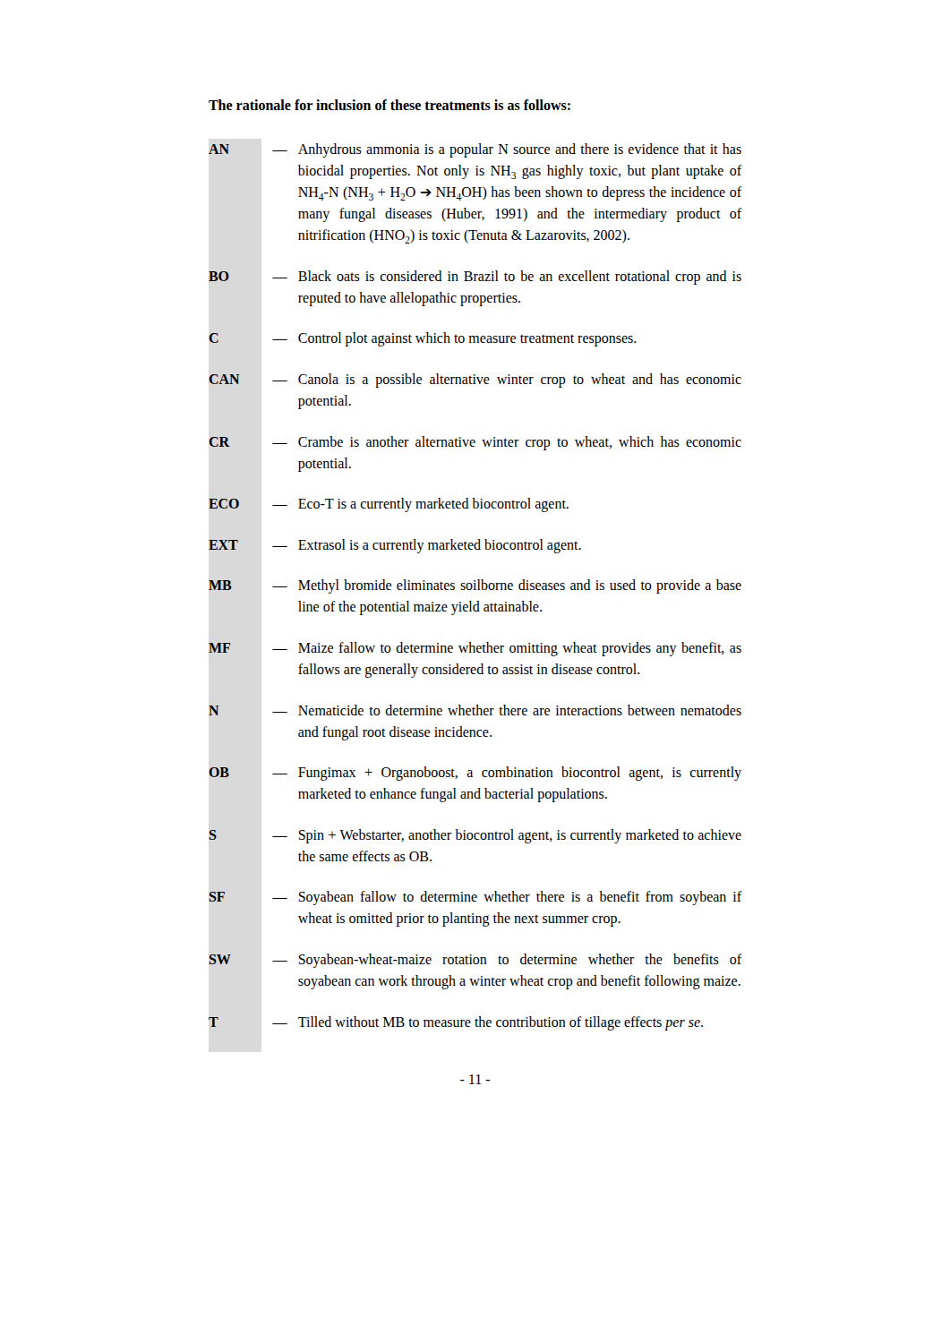The rationale for inclusion of these treatments is as follows:
| AN | — | Anhydrous ammonia is a popular N source and there is evidence that it has biocidal properties. Not only is NH 3 gas highly toxic, but plant uptake of NH 4 -N (NH 3 + H 2 O ➔ NH 4 OH) has been shown to depress the incidence of many fungal diseases (Huber, 1991) and the intermediary product of nitrification (HNO 2 ) is toxic (Tenuta & Lazarovits, 2002). |
| BO | — | Black oats is considered in Brazil to be an excellent rotational crop and is reputed to have allelopathic properties. |
| C | — | Control plot against which to measure treatment responses. |
| CAN | — | Canola is a possible alternative winter crop to wheat and has economic potential. |
| CR | — | Crambe is another alternative winter crop to wheat, which has economic potential. |
| ECO | — | Eco-T is a currently marketed biocontrol agent. |
| EXT | — | Extrasol is a currently marketed biocontrol agent. |
| MB | — | Methyl bromide eliminates soilborne diseases and is used to provide a base line of the potential maize yield attainable. |
| MF | — | Maize fallow to determine whether omitting wheat provides any benefit, as fallows are generally considered to assist in disease control. |
| N | — | Nematicide to determine whether there are interactions between nematodes and fungal root disease incidence. |
| OB | — | Fungimax + Organoboost, a combination biocontrol agent, is currently marketed to enhance fungal and bacterial populations. |
| S | — | Spin + Webstarter, another biocontrol agent, is currently marketed to achieve the same effects as OB. |
| SF | — | Soyabean fallow to determine whether there is a benefit from soybean if wheat is omitted prior to planting the next summer crop. |
| SW | — | Soyabean-wheat-maize rotation to determine whether the benefits of soyabean can work through a winter wheat crop and benefit following maize. |
| T | — | Tilled without MB to measure the contribution of tillage effects per se . |
- 11 -